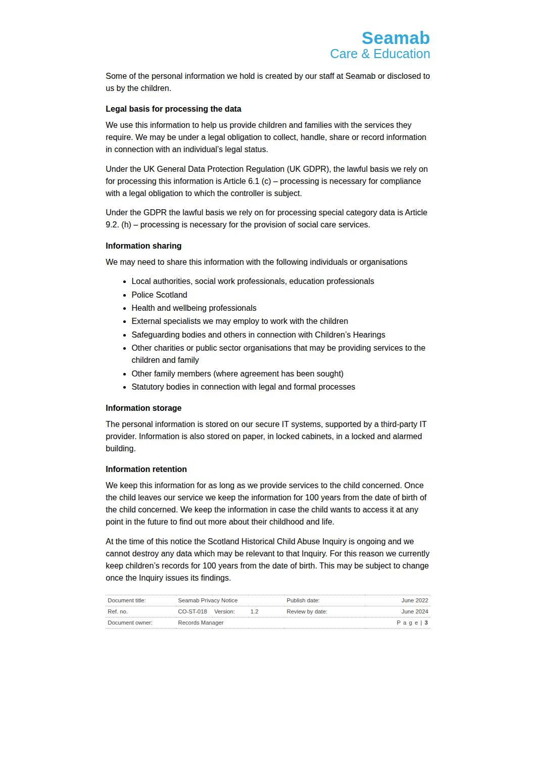Seamab Care & Education
Some of the personal information we hold is created by our staff at Seamab or disclosed to us by the children.
Legal basis for processing the data
We use this information to help us provide children and families with the services they require. We may be under a legal obligation to collect, handle, share or record information in connection with an individual’s legal status.
Under the UK General Data Protection Regulation (UK GDPR), the lawful basis we rely on for processing this information is Article 6.1 (c) – processing is necessary for compliance with a legal obligation to which the controller is subject.
Under the GDPR the lawful basis we rely on for processing special category data is Article 9.2. (h) – processing is necessary for the provision of social care services.
Information sharing
We may need to share this information with the following individuals or organisations
Local authorities, social work professionals, education professionals
Police Scotland
Health and wellbeing professionals
External specialists we may employ to work with the children
Safeguarding bodies and others in connection with Children’s Hearings
Other charities or public sector organisations that may be providing services to the children and family
Other family members (where agreement has been sought)
Statutory bodies in connection with legal and formal processes
Information storage
The personal information is stored on our secure IT systems, supported by a third-party IT provider. Information is also stored on paper, in locked cabinets, in a locked and alarmed building.
Information retention
We keep this information for as long as we provide services to the child concerned. Once the child leaves our service we keep the information for 100 years from the date of birth of the child concerned. We keep the information in case the child wants to access it at any point in the future to find out more about their childhood and life.
At the time of this notice the Scotland Historical Child Abuse Inquiry is ongoing and we cannot destroy any data which may be relevant to that Inquiry. For this reason we currently keep children’s records for 100 years from the date of birth. This may be subject to change once the Inquiry issues its findings.
| Document title: | Seamab Privacy Notice | Publish date: | June 2022 |
| Ref. no. | CO-ST-018 | Version: | 1.2 | Review by date: | June 2024 |
| Document owner: | Records Manager | P a g e / 3 |